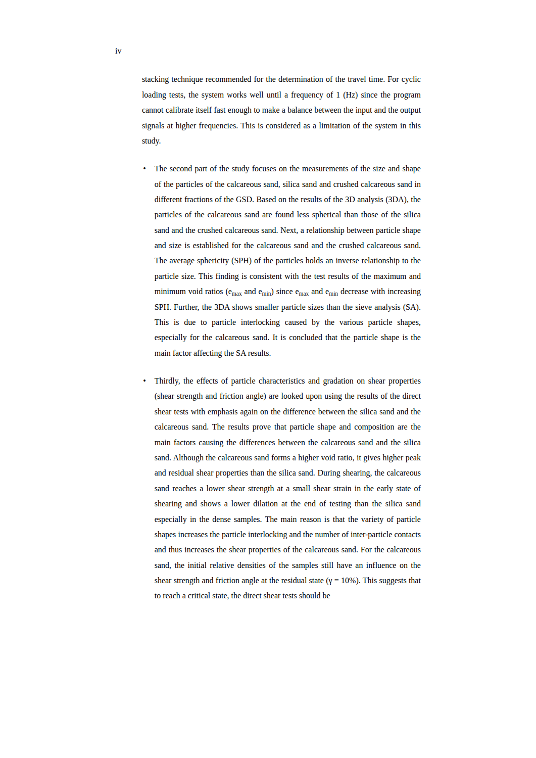iv
stacking technique recommended for the determination of the travel time. For cyclic loading tests, the system works well until a frequency of 1 (Hz) since the program cannot calibrate itself fast enough to make a balance between the input and the output signals at higher frequencies. This is considered as a limitation of the system in this study.
The second part of the study focuses on the measurements of the size and shape of the particles of the calcareous sand, silica sand and crushed calcareous sand in different fractions of the GSD. Based on the results of the 3D analysis (3DA), the particles of the calcareous sand are found less spherical than those of the silica sand and the crushed calcareous sand. Next, a relationship between particle shape and size is established for the calcareous sand and the crushed calcareous sand. The average sphericity (SPH) of the particles holds an inverse relationship to the particle size. This finding is consistent with the test results of the maximum and minimum void ratios (emax and emin) since emax and emin decrease with increasing SPH. Further, the 3DA shows smaller particle sizes than the sieve analysis (SA). This is due to particle interlocking caused by the various particle shapes, especially for the calcareous sand. It is concluded that the particle shape is the main factor affecting the SA results.
Thirdly, the effects of particle characteristics and gradation on shear properties (shear strength and friction angle) are looked upon using the results of the direct shear tests with emphasis again on the difference between the silica sand and the calcareous sand. The results prove that particle shape and composition are the main factors causing the differences between the calcareous sand and the silica sand. Although the calcareous sand forms a higher void ratio, it gives higher peak and residual shear properties than the silica sand. During shearing, the calcareous sand reaches a lower shear strength at a small shear strain in the early state of shearing and shows a lower dilation at the end of testing than the silica sand especially in the dense samples. The main reason is that the variety of particle shapes increases the particle interlocking and the number of inter-particle contacts and thus increases the shear properties of the calcareous sand. For the calcareous sand, the initial relative densities of the samples still have an influence on the shear strength and friction angle at the residual state (γ = 10%). This suggests that to reach a critical state, the direct shear tests should be